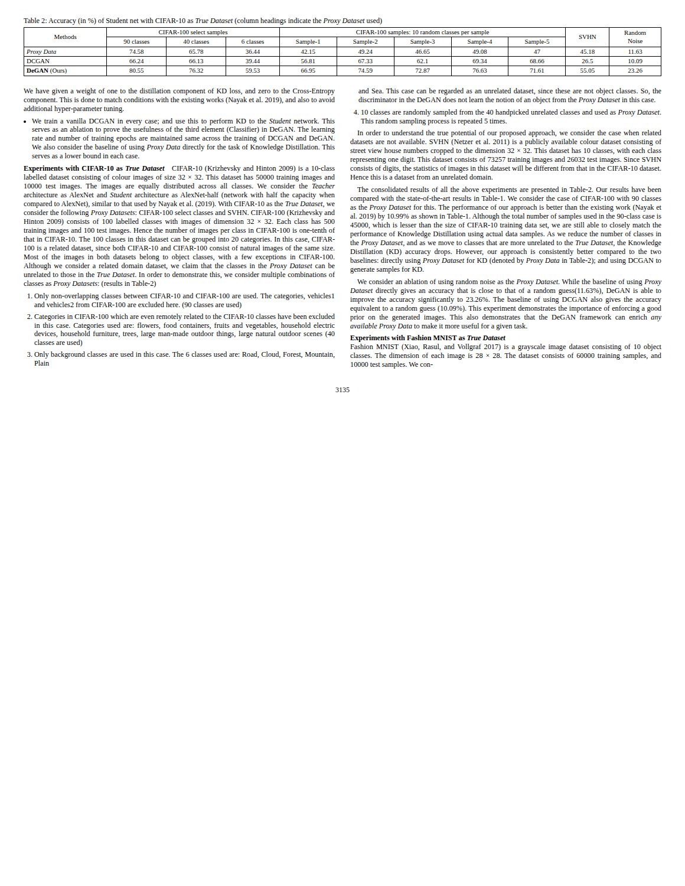Table 2: Accuracy (in %) of Student net with CIFAR-10 as True Dataset (column headings indicate the Proxy Dataset used)
| Methods | CIFAR-100 select samples | CIFAR-100 samples: 10 random classes per sample | SVHN | Random Noise |
| 90 classes | 40 classes | 6 classes | Sample-1 | Sample-2 | Sample-3 | Sample-4 | Sample-5 |
| Proxy Data | 74.58 | 65.78 | 36.44 | 42.15 | 49.24 | 46.65 | 49.08 | 47 | 45.18 | 11.63 |
| DCGAN | 66.24 | 66.13 | 39.44 | 56.81 | 67.33 | 62.1 | 69.34 | 68.66 | 26.5 | 10.09 |
| DeGAN (Ours) | 80.55 | 76.32 | 59.53 | 66.95 | 74.59 | 72.87 | 76.63 | 71.61 | 55.05 | 23.26 |
We have given a weight of one to the distillation component of KD loss, and zero to the Cross-Entropy component. This is done to match conditions with the existing works (Nayak et al. 2019), and also to avoid additional hyper-parameter tuning.
We train a vanilla DCGAN in every case; and use this to perform KD to the Student network. This serves as an ablation to prove the usefulness of the third element (Classifier) in DeGAN. The learning rate and number of training epochs are maintained same across the training of DCGAN and DeGAN. We also consider the baseline of using Proxy Data directly for the task of Knowledge Distillation. This serves as a lower bound in each case.
Experiments with CIFAR-10 as True Dataset
CIFAR-10 (Krizhevsky and Hinton 2009) is a 10-class labelled dataset consisting of colour images of size 32 × 32. This dataset has 50000 training images and 10000 test images. The images are equally distributed across all classes. We consider the Teacher architecture as AlexNet and Student architecture as AlexNet-half (network with half the capacity when compared to AlexNet), similar to that used by Nayak et al. (2019). With CIFAR-10 as the True Dataset, we consider the following Proxy Datasets: CIFAR-100 select classes and SVHN. CIFAR-100 (Krizhevsky and Hinton 2009) consists of 100 labelled classes with images of dimension 32 × 32. Each class has 500 training images and 100 test images. Hence the number of images per class in CIFAR-100 is one-tenth of that in CIFAR-10. The 100 classes in this dataset can be grouped into 20 categories. In this case, CIFAR-100 is a related dataset, since both CIFAR-10 and CIFAR-100 consist of natural images of the same size. Most of the images in both datasets belong to object classes, with a few exceptions in CIFAR-100. Although we consider a related domain dataset, we claim that the classes in the Proxy Dataset can be unrelated to those in the True Dataset. In order to demonstrate this, we consider multiple combinations of classes as Proxy Datasets: (results in Table-2)
Only non-overlapping classes between CIFAR-10 and CIFAR-100 are used. The categories, vehicles1 and vehicles2 from CIFAR-100 are excluded here. (90 classes are used)
Categories in CIFAR-100 which are even remotely related to the CIFAR-10 classes have been excluded in this case. Categories used are: flowers, food containers, fruits and vegetables, household electric devices, household furniture, trees, large man-made outdoor things, large natural outdoor scenes (40 classes are used)
Only background classes are used in this case. The 6 classes used are: Road, Cloud, Forest, Mountain, Plain
and Sea. This case can be regarded as an unrelated dataset, since these are not object classes. So, the discriminator in the DeGAN does not learn the notion of an object from the Proxy Dataset in this case.
10 classes are randomly sampled from the 40 handpicked unrelated classes and used as Proxy Dataset. This random sampling process is repeated 5 times.
In order to understand the true potential of our proposed approach, we consider the case when related datasets are not available. SVHN (Netzer et al. 2011) is a publicly available colour dataset consisting of street view house numbers cropped to the dimension 32 × 32. This dataset has 10 classes, with each class representing one digit. This dataset consists of 73257 training images and 26032 test images. Since SVHN consists of digits, the statistics of images in this dataset will be different from that in the CIFAR-10 dataset. Hence this is a dataset from an unrelated domain.
The consolidated results of all the above experiments are presented in Table-2. Our results have been compared with the state-of-the-art results in Table-1. We consider the case of CIFAR-100 with 90 classes as the Proxy Dataset for this. The performance of our approach is better than the existing work (Nayak et al. 2019) by 10.99% as shown in Table-1. Although the total number of samples used in the 90-class case is 45000, which is lesser than the size of CIFAR-10 training data set, we are still able to closely match the performance of Knowledge Distillation using actual data samples. As we reduce the number of classes in the Proxy Dataset, and as we move to classes that are more unrelated to the True Dataset, the Knowledge Distillation (KD) accuracy drops. However, our approach is consistently better compared to the two baselines: directly using Proxy Dataset for KD (denoted by Proxy Data in Table-2); and using DCGAN to generate samples for KD.
We consider an ablation of using random noise as the Proxy Dataset. While the baseline of using Proxy Dataset directly gives an accuracy that is close to that of a random guess(11.63%), DeGAN is able to improve the accuracy significantly to 23.26%. The baseline of using DCGAN also gives the accuracy equivalent to a random guess (10.09%). This experiment demonstrates the importance of enforcing a good prior on the generated images. This also demonstrates that the DeGAN framework can enrich any available Proxy Data to make it more useful for a given task.
Experiments with Fashion MNIST as True Dataset
Fashion MNIST (Xiao, Rasul, and Vollgraf 2017) is a grayscale image dataset consisting of 10 object classes. The dimension of each image is 28 × 28. The dataset consists of 60000 training samples, and 10000 test samples. We con-
3135